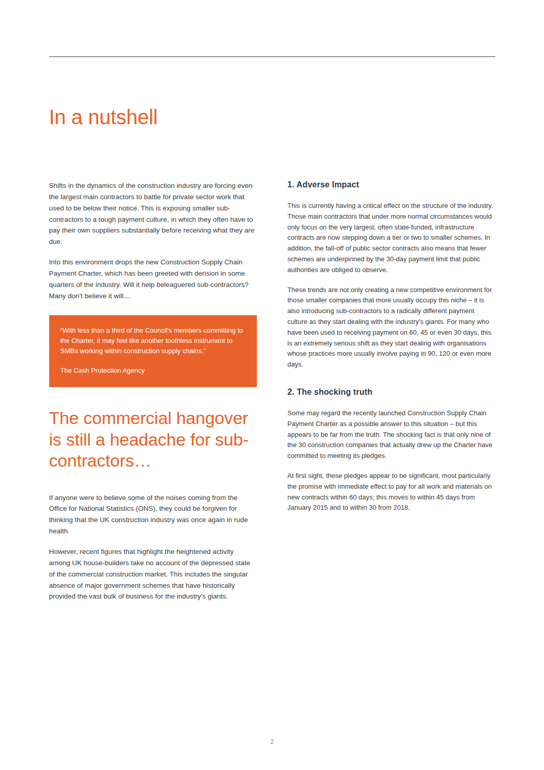In a nutshell
Shifts in the dynamics of the construction industry are forcing even the largest main contractors to battle for private sector work that used to be below their notice. This is exposing smaller sub-contractors to a tough payment culture, in which they often have to pay their own suppliers substantially before receiving what they are due.
Into this environment drops the new Construction Supply Chain Payment Charter, which has been greeted with derision in some quarters of the industry. Will it help beleaguered sub-contractors? Many don't believe it will…
“With less than a third of the Council's members committing to the Charter, it may feel like another toothless instrument to SMBs working within construction supply chains.”
The Cash Protection Agency
The commercial hangover is still a headache for sub-contractors…
If anyone were to believe some of the noises coming from the Office for National Statistics (ONS), they could be forgiven for thinking that the UK construction industry was once again in rude health.
However, recent figures that highlight the heightened activity among UK house-builders take no account of the depressed state of the commercial construction market. This includes the singular absence of major government schemes that have historically provided the vast bulk of business for the industry's giants.
1. Adverse Impact
This is currently having a critical effect on the structure of the industry. Those main contractors that under more normal circumstances would only focus on the very largest, often state-funded, infrastructure contracts are now stepping down a tier or two to smaller schemes. In addition, the fall-off of public sector contracts also means that fewer schemes are underpinned by the 30-day payment limit that public authorities are obliged to observe.
These trends are not only creating a new competitive environment for those smaller companies that more usually occupy this niche – it is also introducing sub-contractors to a radically different payment culture as they start dealing with the industry's giants. For many who have been used to receiving payment on 60, 45 or even 30 days, this is an extremely serious shift as they start dealing with organisations whose practices more usually involve paying in 90, 120 or even more days.
2. The shocking truth
Some may regard the recently launched Construction Supply Chain Payment Charter as a possible answer to this situation – but this appears to be far from the truth. The shocking fact is that only nine of the 30 construction companies that actually drew up the Charter have committed to meeting its pledges.
At first sight, these pledges appear to be significant, most particularly the promise with immediate effect to pay for all work and materials on new contracts within 60 days; this moves to within 45 days from January 2015 and to within 30 from 2018.
2